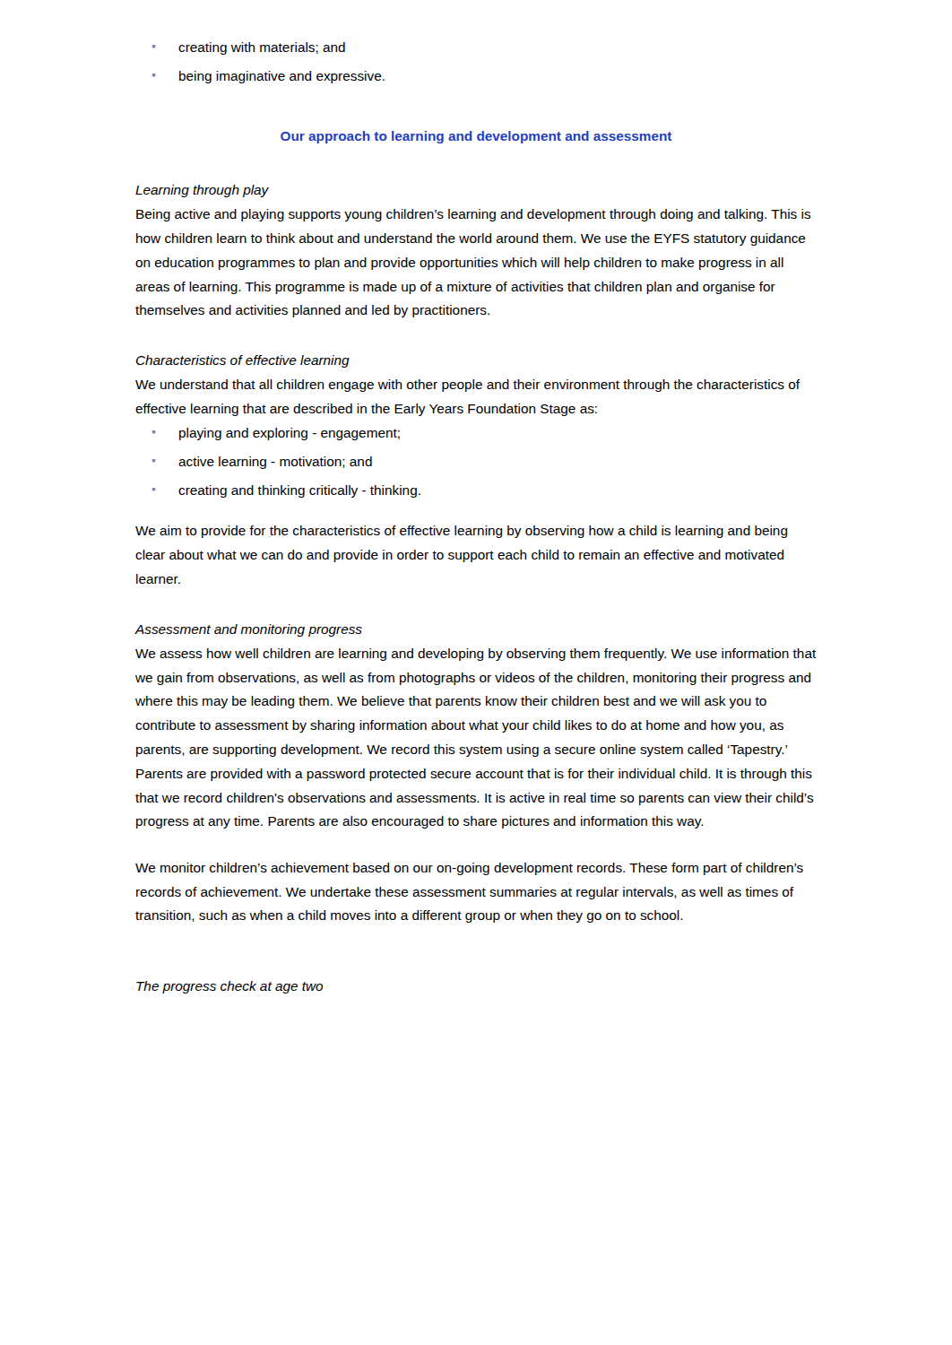creating with materials; and
being imaginative and expressive.
Our approach to learning and development and assessment
Learning through play
Being active and playing supports young children’s learning and development through doing and talking. This is how children learn to think about and understand the world around them. We use the EYFS statutory guidance on education programmes to plan and provide opportunities which will help children to make progress in all areas of learning. This programme is made up of a mixture of activities that children plan and organise for themselves and activities planned and led by practitioners.
Characteristics of effective learning
We understand that all children engage with other people and their environment through the characteristics of effective learning that are described in the Early Years Foundation Stage as:
playing and exploring - engagement;
active learning - motivation; and
creating and thinking critically - thinking.
We aim to provide for the characteristics of effective learning by observing how a child is learning and being clear about what we can do and provide in order to support each child to remain an effective and motivated learner.
Assessment and monitoring progress
We assess how well children are learning and developing by observing them frequently. We use information that we gain from observations, as well as from photographs or videos of the children, monitoring their progress and where this may be leading them. We believe that parents know their children best and we will ask you to contribute to assessment by sharing information about what your child likes to do at home and how you, as parents, are supporting development. We record this system using a secure online system called ‘Tapestry.’ Parents are provided with a password protected secure account that is for their individual child. It is through this that we record children's observations and assessments. It is active in real time so parents can view their child’s progress at any time. Parents are also encouraged to share pictures and information this way.
We monitor children’s achievement based on our on-going development records. These form part of children’s records of achievement. We undertake these assessment summaries at regular intervals, as well as times of transition, such as when a child moves into a different group or when they go on to school.
The progress check at age two